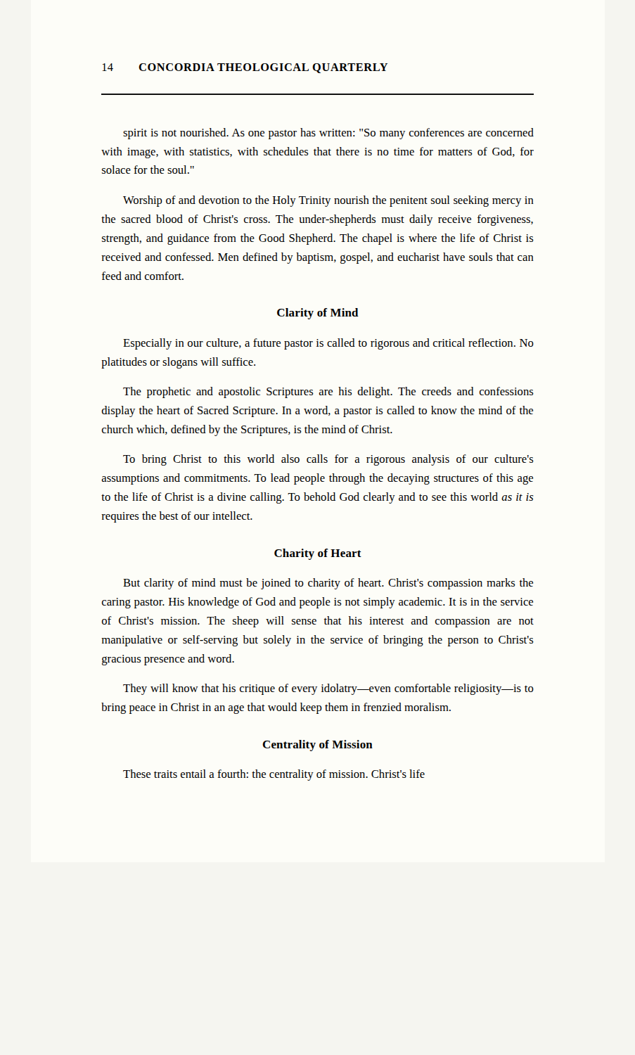14 Concordia Theological Quarterly
spirit is not nourished. As one pastor has written: "So many conferences are concerned with image, with statistics, with schedules that there is no time for matters of God, for solace for the soul."
Worship of and devotion to the Holy Trinity nourish the penitent soul seeking mercy in the sacred blood of Christ's cross. The under-shepherds must daily receive forgiveness, strength, and guidance from the Good Shepherd. The chapel is where the life of Christ is received and confessed. Men defined by baptism, gospel, and eucharist have souls that can feed and comfort.
Clarity of Mind
Especially in our culture, a future pastor is called to rigorous and critical reflection. No platitudes or slogans will suffice.
The prophetic and apostolic Scriptures are his delight. The creeds and confessions display the heart of Sacred Scripture. In a word, a pastor is called to know the mind of the church which, defined by the Scriptures, is the mind of Christ.
To bring Christ to this world also calls for a rigorous analysis of our culture's assumptions and commitments. To lead people through the decaying structures of this age to the life of Christ is a divine calling. To behold God clearly and to see this world as it is requires the best of our intellect.
Charity of Heart
But clarity of mind must be joined to charity of heart. Christ's compassion marks the caring pastor. His knowledge of God and people is not simply academic. It is in the service of Christ's mission. The sheep will sense that his interest and compassion are not manipulative or self-serving but solely in the service of bringing the person to Christ's gracious presence and word.
They will know that his critique of every idolatry—even comfortable religiosity—is to bring peace in Christ in an age that would keep them in frenzied moralism.
Centrality of Mission
These traits entail a fourth: the centrality of mission. Christ's life